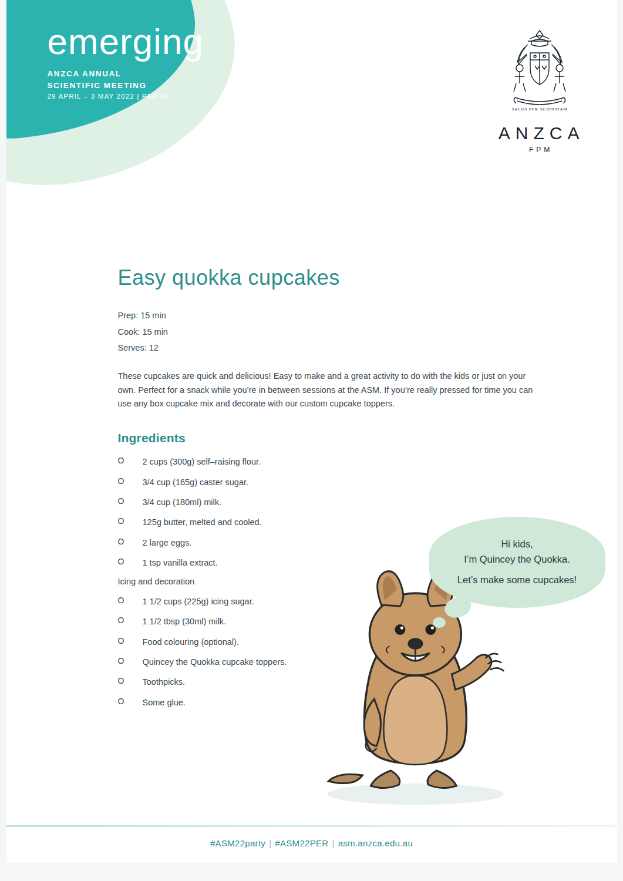emerging
ANZCA Annual
Scientific Meeting
29 April – 3 May 2022 | Perth
SALUS PER SCIENTIAM
ANZCA
FPM
Easy quokka cupcakes
Prep: 15 min
Cook: 15 min
Serves: 12
These cupcakes are quick and delicious! Easy to make and a great activity to do with the kids or just on your own. Perfect for a snack while you’re in between sessions at the ASM. If you’re really pressed for time you can use any box cupcake mix and decorate with our custom cupcake toppers.
Ingredients
2 cups (300g) self–raising flour.
3/4 cup (165g) caster sugar.
3/4 cup (180ml) milk.
125g butter, melted and cooled.
2 large eggs.
1 tsp vanilla extract.
Icing and decoration
1 1/2 cups (225g) icing sugar.
1 1/2 tbsp (30ml) milk.
Food colouring (optional).
Quincey the Quokka cupcake toppers.
Toothpicks.
Some glue.
Hi kids,
I’m Quincey the Quokka.
Let’s make some cupcakes!
#ASM22party|#ASM22PER|asm.anzca.edu.au